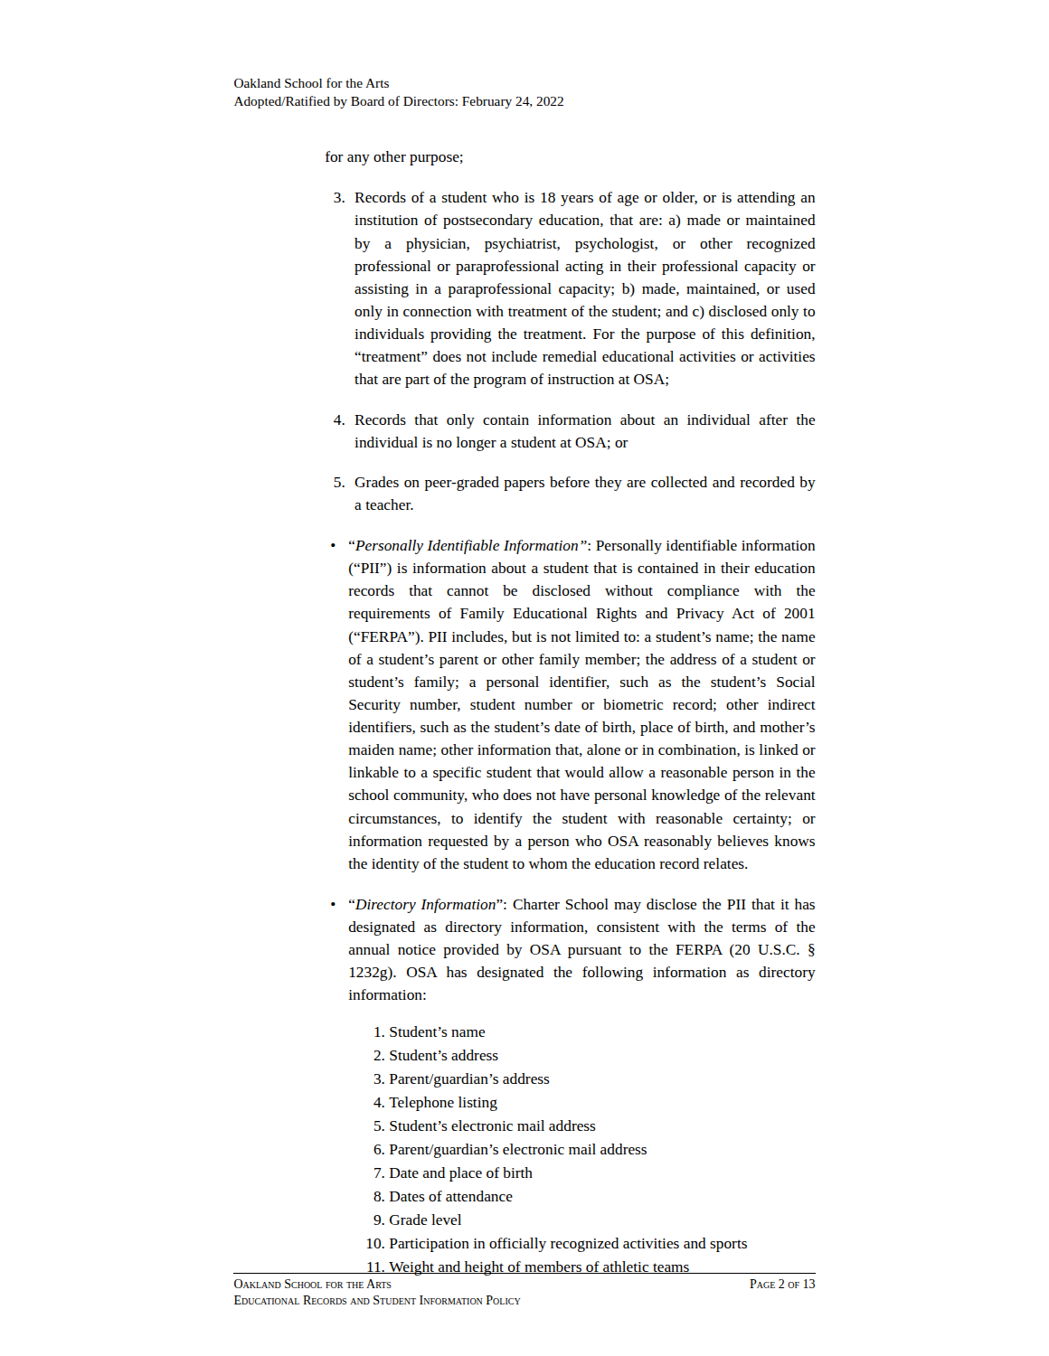Oakland School for the Arts
Adopted/Ratified by Board of Directors: February 24, 2022
for any other purpose;
Records of a student who is 18 years of age or older, or is attending an institution of postsecondary education, that are: a) made or maintained by a physician, psychiatrist, psychologist, or other recognized professional or paraprofessional acting in their professional capacity or assisting in a paraprofessional capacity; b) made, maintained, or used only in connection with treatment of the student; and c) disclosed only to individuals providing the treatment. For the purpose of this definition, “treatment” does not include remedial educational activities or activities that are part of the program of instruction at OSA;
Records that only contain information about an individual after the individual is no longer a student at OSA; or
Grades on peer-graded papers before they are collected and recorded by a teacher.
“Personally Identifiable Information”: Personally identifiable information (“PII”) is information about a student that is contained in their education records that cannot be disclosed without compliance with the requirements of Family Educational Rights and Privacy Act of 2001 (“FERPA”). PII includes, but is not limited to: a student’s name; the name of a student’s parent or other family member; the address of a student or student’s family; a personal identifier, such as the student’s Social Security number, student number or biometric record; other indirect identifiers, such as the student’s date of birth, place of birth, and mother’s maiden name; other information that, alone or in combination, is linked or linkable to a specific student that would allow a reasonable person in the school community, who does not have personal knowledge of the relevant circumstances, to identify the student with reasonable certainty; or information requested by a person who OSA reasonably believes knows the identity of the student to whom the education record relates.
“Directory Information”: Charter School may disclose the PII that it has designated as directory information, consistent with the terms of the annual notice provided by OSA pursuant to the FERPA (20 U.S.C. § 1232g). OSA has designated the following information as directory information:
Student’s name
Student’s address
Parent/guardian’s address
Telephone listing
Student’s electronic mail address
Parent/guardian’s electronic mail address
Date and place of birth
Dates of attendance
Grade level
Participation in officially recognized activities and sports
Weight and height of members of athletic teams
Oakland School for the Arts
Educational Records and Student Information Policy
Page 2 of 13